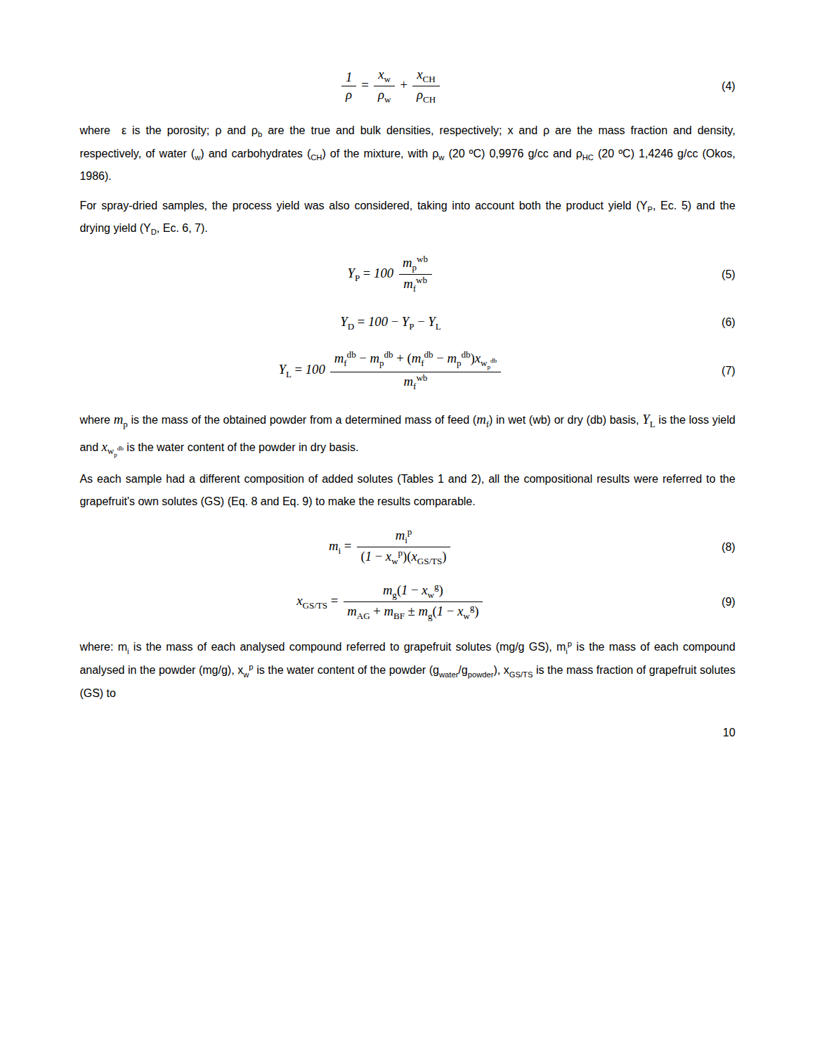1 ρ = xw ρw + xCH ρCH
(4)
where ε is the porosity; ρ and ρb are the true and bulk densities, respectively; x and ρ are the mass fraction and density, respectively, of water (w) and carbohydrates (CH) of the mixture, with ρw (20 ºC) 0,9976 g/cc and ρHC (20 ºC) 1,4246 g/cc (Okos, 1986).
For spray-dried samples, the process yield was also considered, taking into account both the product yield (YP, Ec. 5) and the drying yield (YD, Ec. 6, 7).
YP = 100 mpwb mfwb
(5)
YD = 100 − YP − YL
(6)
YL = 100 mfdb − mpdb + (mfdb − mpdb) xwpdb mfwb
(7)
where mp is the mass of the obtained powder from a determined mass of feed (mf) in wet (wb) or dry (db) basis, YL is the loss yield and xwpdb is the water content of the powder in dry basis.
As each sample had a different composition of added solutes (Tables 1 and 2), all the compositional results were referred to the grapefruit's own solutes (GS) (Eq. 8 and Eq. 9) to make the results comparable.
mi = mip (1 − xwp)(xGS/TS)
(8)
xGS/TS = mg(1 − xwg) mAG + mBF ± mg(1 − xwg)
(9)
where: mi is the mass of each analysed compound referred to grapefruit solutes (mg/g GS), mip is the mass of each compound analysed in the powder (mg/g), xwp is the water content of the powder (gwater/gpowder), xGS/TS is the mass fraction of grapefruit solutes (GS) to
10